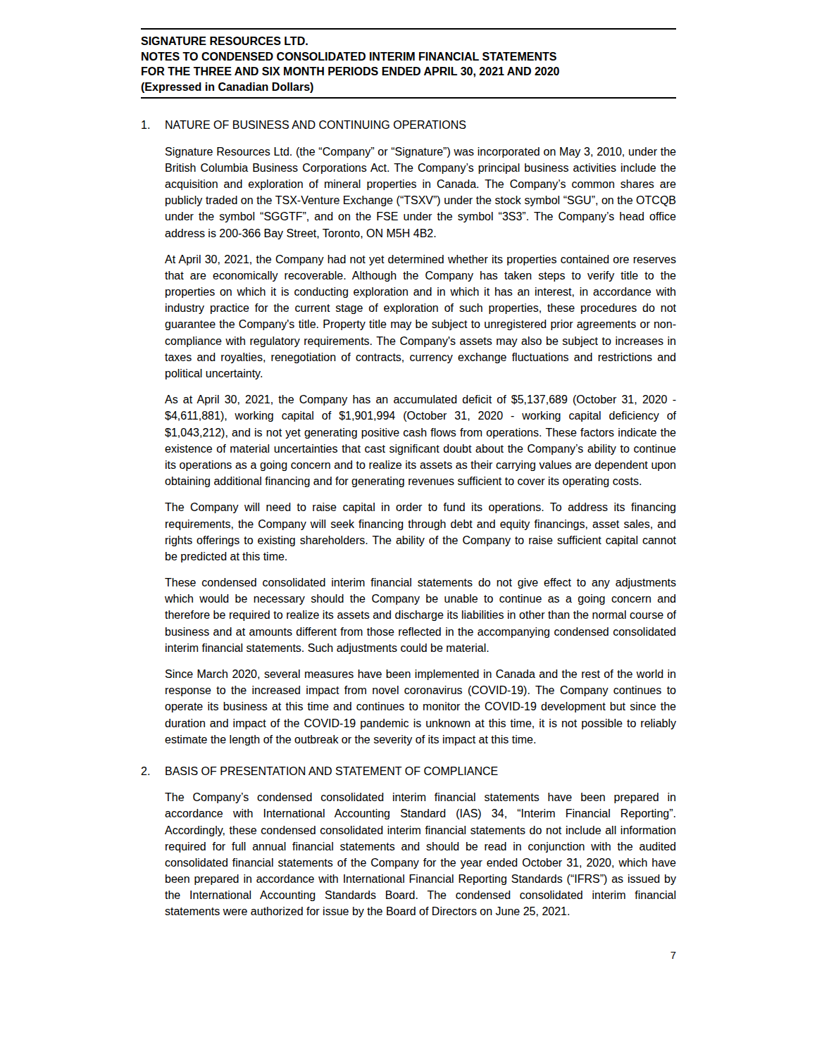Signature Resources Ltd.
Notes to Condensed Consolidated Interim Financial Statements
For the Three and Six Month Periods Ended April 30, 2021 and 2020
(Expressed in Canadian Dollars)
Nature of Business and Continuing Operations
Signature Resources Ltd. (the “Company” or “Signature”) was incorporated on May 3, 2010, under the British Columbia Business Corporations Act. The Company’s principal business activities include the acquisition and exploration of mineral properties in Canada. The Company’s common shares are publicly traded on the TSX-Venture Exchange (“TSXV”) under the stock symbol “SGU”, on the OTCQB under the symbol “SGGTF”, and on the FSE under the symbol “3S3”. The Company’s head office address is 200-366 Bay Street, Toronto, ON M5H 4B2.
At April 30, 2021, the Company had not yet determined whether its properties contained ore reserves that are economically recoverable. Although the Company has taken steps to verify title to the properties on which it is conducting exploration and in which it has an interest, in accordance with industry practice for the current stage of exploration of such properties, these procedures do not guarantee the Company's title. Property title may be subject to unregistered prior agreements or non-compliance with regulatory requirements. The Company's assets may also be subject to increases in taxes and royalties, renegotiation of contracts, currency exchange fluctuations and restrictions and political uncertainty.
As at April 30, 2021, the Company has an accumulated deficit of $5,137,689 (October 31, 2020 - $4,611,881), working capital of $1,901,994 (October 31, 2020 - working capital deficiency of $1,043,212), and is not yet generating positive cash flows from operations. These factors indicate the existence of material uncertainties that cast significant doubt about the Company’s ability to continue its operations as a going concern and to realize its assets as their carrying values are dependent upon obtaining additional financing and for generating revenues sufficient to cover its operating costs.
The Company will need to raise capital in order to fund its operations. To address its financing requirements, the Company will seek financing through debt and equity financings, asset sales, and rights offerings to existing shareholders. The ability of the Company to raise sufficient capital cannot be predicted at this time.
These condensed consolidated interim financial statements do not give effect to any adjustments which would be necessary should the Company be unable to continue as a going concern and therefore be required to realize its assets and discharge its liabilities in other than the normal course of business and at amounts different from those reflected in the accompanying condensed consolidated interim financial statements. Such adjustments could be material.
Since March 2020, several measures have been implemented in Canada and the rest of the world in response to the increased impact from novel coronavirus (COVID-19). The Company continues to operate its business at this time and continues to monitor the COVID-19 development but since the duration and impact of the COVID-19 pandemic is unknown at this time, it is not possible to reliably estimate the length of the outbreak or the severity of its impact at this time.
Basis of Presentation and Statement of Compliance
The Company’s condensed consolidated interim financial statements have been prepared in accordance with International Accounting Standard (IAS) 34, “Interim Financial Reporting”. Accordingly, these condensed consolidated interim financial statements do not include all information required for full annual financial statements and should be read in conjunction with the audited consolidated financial statements of the Company for the year ended October 31, 2020, which have been prepared in accordance with International Financial Reporting Standards (“IFRS”) as issued by the International Accounting Standards Board. The condensed consolidated interim financial statements were authorized for issue by the Board of Directors on June 25, 2021.
7